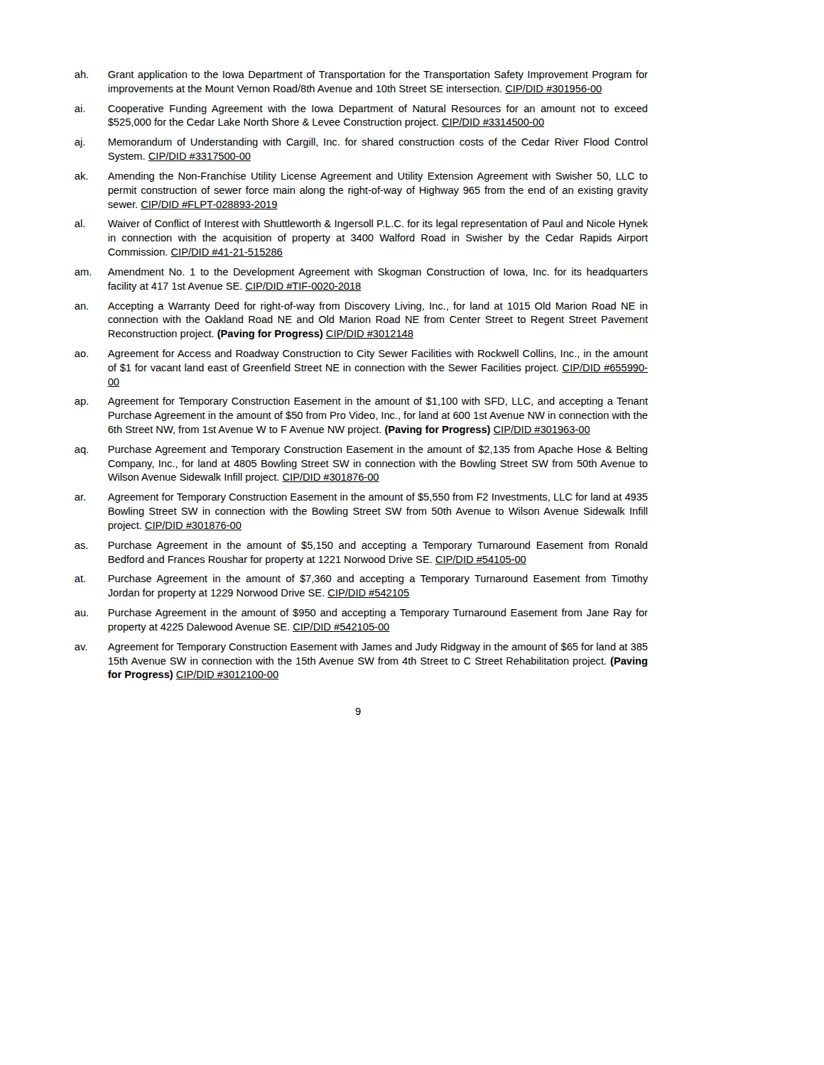ah.
Grant application to the Iowa Department of Transportation for the Transportation Safety Improvement Program for improvements at the Mount Vernon Road/8th Avenue and 10th Street SE intersection. CIP/DID #301956-00
ai.
Cooperative Funding Agreement with the Iowa Department of Natural Resources for an amount not to exceed $525,000 for the Cedar Lake North Shore & Levee Construction project. CIP/DID #3314500-00
aj.
Memorandum of Understanding with Cargill, Inc. for shared construction costs of the Cedar River Flood Control System. CIP/DID #3317500-00
ak.
Amending the Non-Franchise Utility License Agreement and Utility Extension Agreement with Swisher 50, LLC to permit construction of sewer force main along the right-of-way of Highway 965 from the end of an existing gravity sewer. CIP/DID #FLPT-028893-2019
al.
Waiver of Conflict of Interest with Shuttleworth & Ingersoll P.L.C. for its legal representation of Paul and Nicole Hynek in connection with the acquisition of property at 3400 Walford Road in Swisher by the Cedar Rapids Airport Commission. CIP/DID #41-21-515286
am.
Amendment No. 1 to the Development Agreement with Skogman Construction of Iowa, Inc. for its headquarters facility at 417 1st Avenue SE. CIP/DID #TIF-0020-2018
an.
Accepting a Warranty Deed for right-of-way from Discovery Living, Inc., for land at 1015 Old Marion Road NE in connection with the Oakland Road NE and Old Marion Road NE from Center Street to Regent Street Pavement Reconstruction project. (Paving for Progress) CIP/DID #3012148
ao.
Agreement for Access and Roadway Construction to City Sewer Facilities with Rockwell Collins, Inc., in the amount of $1 for vacant land east of Greenfield Street NE in connection with the Sewer Facilities project. CIP/DID #655990-00
ap.
Agreement for Temporary Construction Easement in the amount of $1,100 with SFD, LLC, and accepting a Tenant Purchase Agreement in the amount of $50 from Pro Video, Inc., for land at 600 1st Avenue NW in connection with the 6th Street NW, from 1st Avenue W to F Avenue NW project. (Paving for Progress) CIP/DID #301963-00
aq.
Purchase Agreement and Temporary Construction Easement in the amount of $2,135 from Apache Hose & Belting Company, Inc., for land at 4805 Bowling Street SW in connection with the Bowling Street SW from 50th Avenue to Wilson Avenue Sidewalk Infill project. CIP/DID #301876-00
ar.
Agreement for Temporary Construction Easement in the amount of $5,550 from F2 Investments, LLC for land at 4935 Bowling Street SW in connection with the Bowling Street SW from 50th Avenue to Wilson Avenue Sidewalk Infill project. CIP/DID #301876-00
as.
Purchase Agreement in the amount of $5,150 and accepting a Temporary Turnaround Easement from Ronald Bedford and Frances Roushar for property at 1221 Norwood Drive SE. CIP/DID #54105-00
at.
Purchase Agreement in the amount of $7,360 and accepting a Temporary Turnaround Easement from Timothy Jordan for property at 1229 Norwood Drive SE. CIP/DID #542105
au.
Purchase Agreement in the amount of $950 and accepting a Temporary Turnaround Easement from Jane Ray for property at 4225 Dalewood Avenue SE. CIP/DID #542105-00
av.
Agreement for Temporary Construction Easement with James and Judy Ridgway in the amount of $65 for land at 385 15th Avenue SW in connection with the 15th Avenue SW from 4th Street to C Street Rehabilitation project. (Paving for Progress) CIP/DID #3012100-00
9